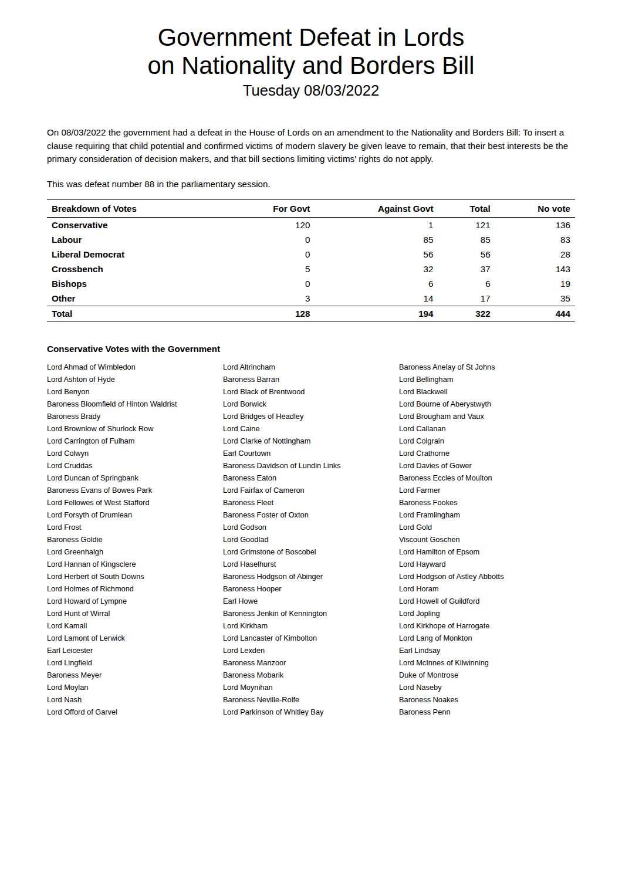Government Defeat in Lords
on Nationality and Borders Bill
Tuesday 08/03/2022
On 08/03/2022 the government had a defeat in the House of Lords on an amendment to the Nationality and Borders Bill: To insert a clause requiring that child potential and confirmed victims of modern slavery be given leave to remain, that their best interests be the primary consideration of decision makers, and that bill sections limiting victims' rights do not apply.
This was defeat number 88 in the parliamentary session.
| Breakdown of Votes | For Govt | Against Govt | Total | No vote |
| --- | --- | --- | --- | --- |
| Conservative | 120 | 1 | 121 | 136 |
| Labour | 0 | 85 | 85 | 83 |
| Liberal Democrat | 0 | 56 | 56 | 28 |
| Crossbench | 5 | 32 | 37 | 143 |
| Bishops | 0 | 6 | 6 | 19 |
| Other | 3 | 14 | 17 | 35 |
| Total | 128 | 194 | 322 | 444 |
Conservative Votes with the Government
| Lord Ahmad of Wimbledon | Lord Altrincham | Baroness Anelay of St Johns |
| Lord Ashton of Hyde | Baroness Barran | Lord Bellingham |
| Lord Benyon | Lord Black of Brentwood | Lord Blackwell |
| Baroness Bloomfield of Hinton Waldrist | Lord Borwick | Lord Bourne of Aberystwyth |
| Baroness Brady | Lord Bridges of Headley | Lord Brougham and Vaux |
| Lord Brownlow of Shurlock Row | Lord Caine | Lord Callanan |
| Lord Carrington of Fulham | Lord Clarke of Nottingham | Lord Colgrain |
| Lord Colwyn | Earl Courtown | Lord Crathorne |
| Lord Cruddas | Baroness Davidson of Lundin Links | Lord Davies of Gower |
| Lord Duncan of Springbank | Baroness Eaton | Baroness Eccles of Moulton |
| Baroness Evans of Bowes Park | Lord Fairfax of Cameron | Lord Farmer |
| Lord Fellowes of West Stafford | Baroness Fleet | Baroness Fookes |
| Lord Forsyth of Drumlean | Baroness Foster of Oxton | Lord Framlingham |
| Lord Frost | Lord Godson | Lord Gold |
| Baroness Goldie | Lord Goodlad | Viscount Goschen |
| Lord Greenhalgh | Lord Grimstone of Boscobel | Lord Hamilton of Epsom |
| Lord Hannan of Kingsclere | Lord Haselhurst | Lord Hayward |
| Lord Herbert of South Downs | Baroness Hodgson of Abinger | Lord Hodgson of Astley Abbotts |
| Lord Holmes of Richmond | Baroness Hooper | Lord Horam |
| Lord Howard of Lympne | Earl Howe | Lord Howell of Guildford |
| Lord Hunt of Wirral | Baroness Jenkin of Kennington | Lord Jopling |
| Lord Kamall | Lord Kirkham | Lord Kirkhope of Harrogate |
| Lord Lamont of Lerwick | Lord Lancaster of Kimbolton | Lord Lang of Monkton |
| Earl Leicester | Lord Lexden | Earl Lindsay |
| Lord Lingfield | Baroness Manzoor | Lord McInnes of Kilwinning |
| Baroness Meyer | Baroness Mobarik | Duke of Montrose |
| Lord Moylan | Lord Moynihan | Lord Naseby |
| Lord Nash | Baroness Neville-Rolfe | Baroness Noakes |
| Lord Offord of Garvel | Lord Parkinson of Whitley Bay | Baroness Penn |